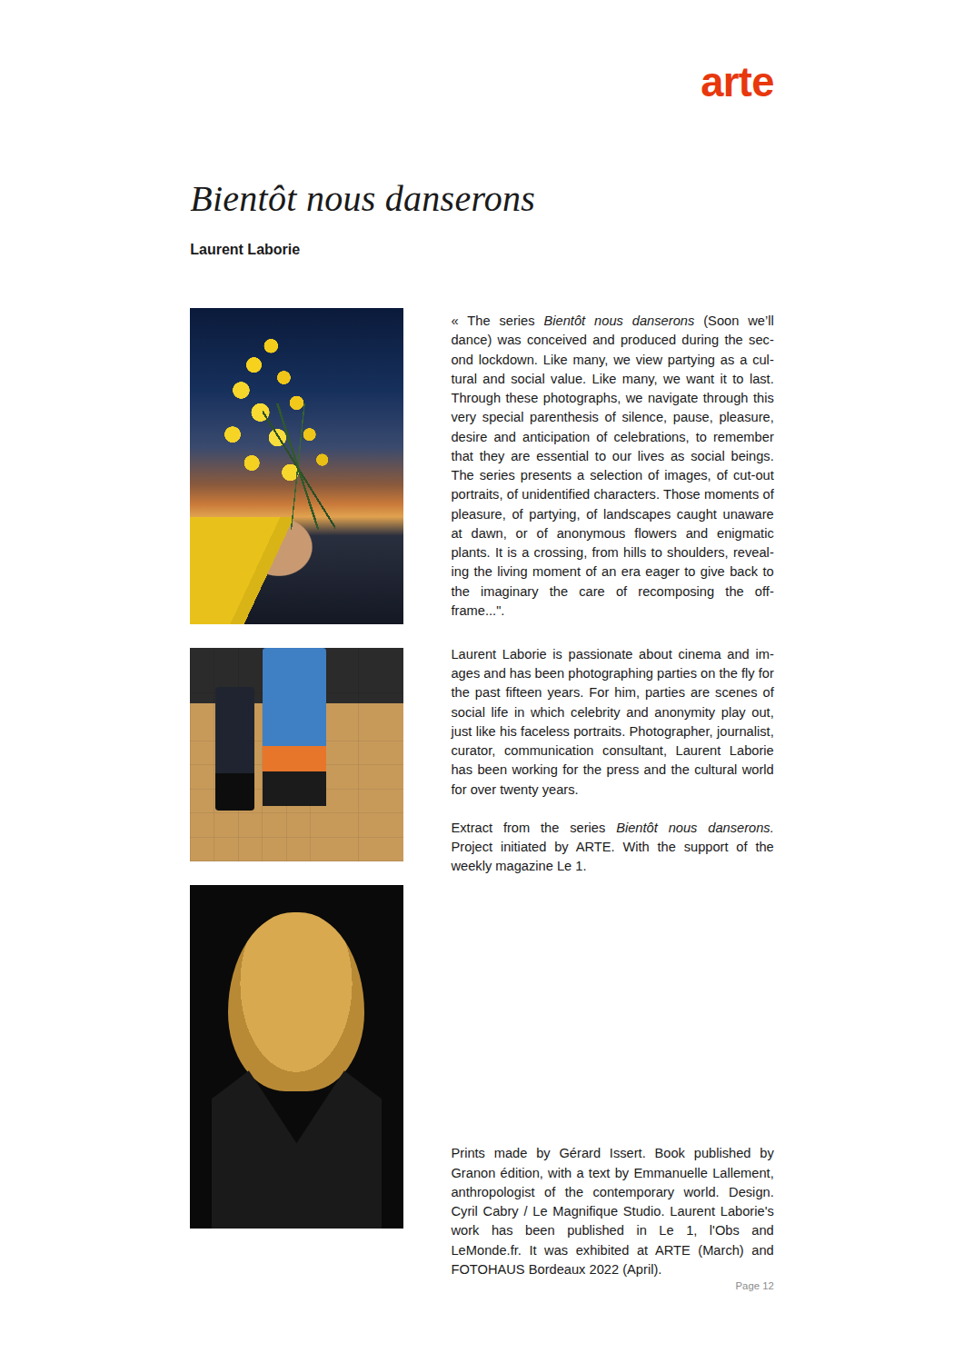arte
Bientôt nous danserons
Laurent Laborie
« The series Bientôt nous danserons (Soon we’ll dance) was conceived and produced during the second lockdown. Like many, we view partying as a cultural and social value. Like many, we want it to last. Through these photographs, we navigate through this very special parenthesis of silence, pause, pleasure, desire and anticipation of celebrations, to remember that they are essential to our lives as social beings. The series presents a selection of images, of cut-out portraits, of unidentified characters. Those moments of pleasure, of partying, of landscapes caught unaware at dawn, or of anonymous flowers and enigmatic plants. It is a crossing, from hills to shoulders, revealing the living moment of an era eager to give back to the imaginary the care of recomposing the off-frame...".
Laurent Laborie is passionate about cinema and images and has been photographing parties on the fly for the past fifteen years. For him, parties are scenes of social life in which celebrity and anonymity play out, just like his faceless portraits. Photographer, journalist, curator, communication consultant, Laurent Laborie has been working for the press and the cultural world for over twenty years.
Extract from the series Bientôt nous danserons. Project initiated by ARTE. With the support of the weekly magazine Le 1.
Prints made by Gérard Issert. Book published by Granon édition, with a text by Emmanuelle Lallement, anthropologist of the contemporary world. Design. Cyril Cabry / Le Magnifique Studio. Laurent Laborie's work has been published in Le 1, l'Obs and LeMonde.fr. It was exhibited at ARTE (March) and FOTOHAUS Bordeaux 2022 (April).
Page 12